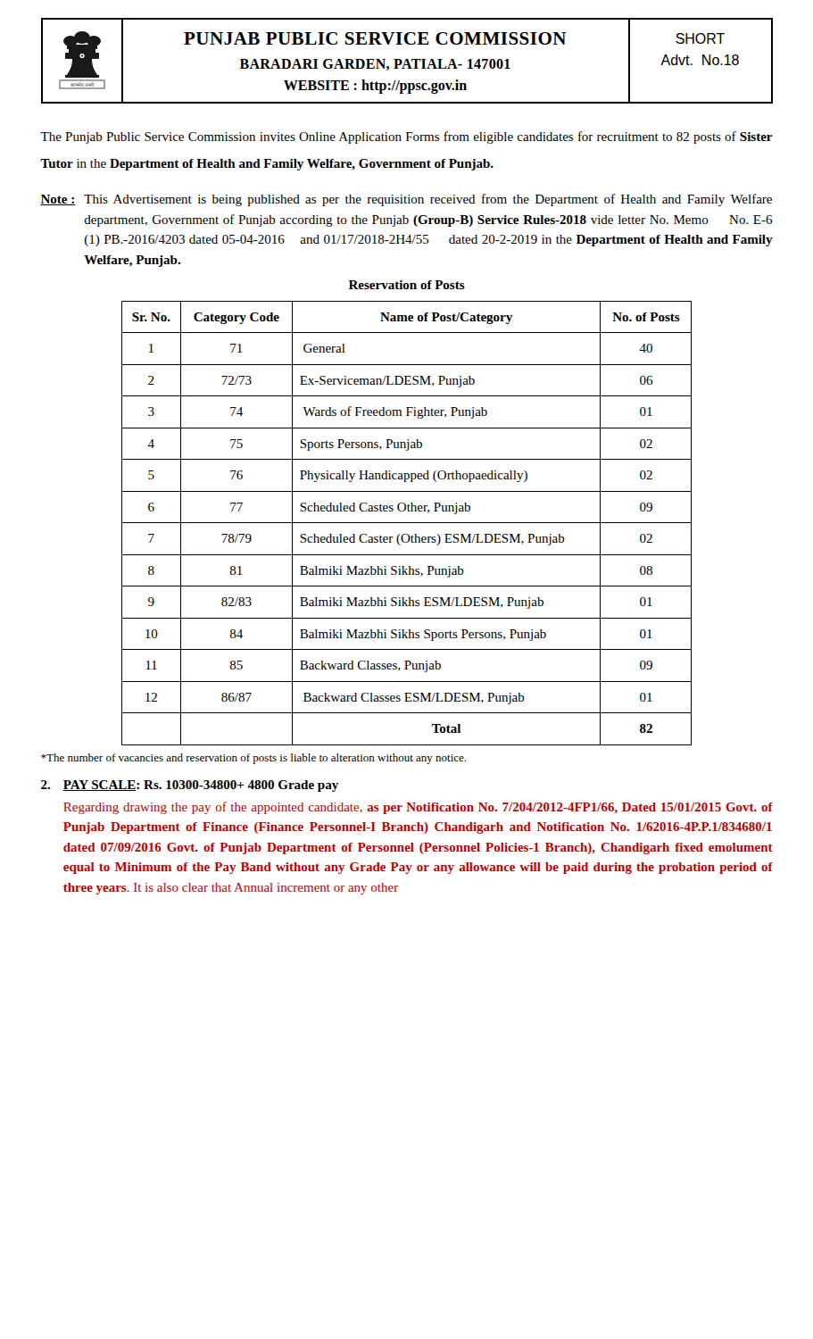सत्यमेव जयते
PUNJAB PUBLIC SERVICE COMMISSION
BARADARI GARDEN, PATIALA- 147001
WEBSITE : http://ppsc.gov.in
SHORT
Advt. No.18
The Punjab Public Service Commission invites Online Application Forms from eligible candidates for recruitment to 82 posts of Sister Tutor in the Department of Health and Family Welfare, Government of Punjab.
Note :
This Advertisement is being published as per the requisition received from the Department of Health and Family Welfare department, Government of Punjab according to the Punjab (Group-B) Service Rules-2018 vide letter No. Memo No. E-6 (1) PB.-2016/4203 dated 05-04-2016 and 01/17/2018-2H4/55 dated 20-2-2019 in the Department of Health and Family Welfare, Punjab.
Reservation of Posts
| Sr. No. | Category Code | Name of Post/Category | No. of Posts |
| --- | --- | --- | --- |
| 1 | 71 | General | 40 |
| 2 | 72/73 | Ex-Serviceman/LDESM, Punjab | 06 |
| 3 | 74 | Wards of Freedom Fighter, Punjab | 01 |
| 4 | 75 | Sports Persons, Punjab | 02 |
| 5 | 76 | Physically Handicapped (Orthopaedically) | 02 |
| 6 | 77 | Scheduled Castes Other, Punjab | 09 |
| 7 | 78/79 | Scheduled Caster (Others) ESM/LDESM, Punjab | 02 |
| 8 | 81 | Balmiki Mazbhi Sikhs, Punjab | 08 |
| 9 | 82/83 | Balmiki Mazbhi Sikhs ESM/LDESM, Punjab | 01 |
| 10 | 84 | Balmiki Mazbhi Sikhs Sports Persons, Punjab | 01 |
| 11 | 85 | Backward Classes, Punjab | 09 |
| 12 | 86/87 | Backward Classes ESM/LDESM, Punjab | 01 |
| | | Total | 82 |
*The number of vacancies and reservation of posts is liable to alteration without any notice.
2.
PAY SCALE: Rs. 10300-34800+ 4800 Grade pay
Regarding drawing the pay of the appointed candidate, as per Notification No. 7/204/2012-4FP1/66, Dated 15/01/2015 Govt. of Punjab Department of Finance (Finance Personnel-I Branch) Chandigarh and Notification No. 1/62016-4P.P.1/834680/1 dated 07/09/2016 Govt. of Punjab Department of Personnel (Personnel Policies-1 Branch), Chandigarh fixed emolument equal to Minimum of the Pay Band without any Grade Pay or any allowance will be paid during the probation period of three years. It is also clear that Annual increment or any other